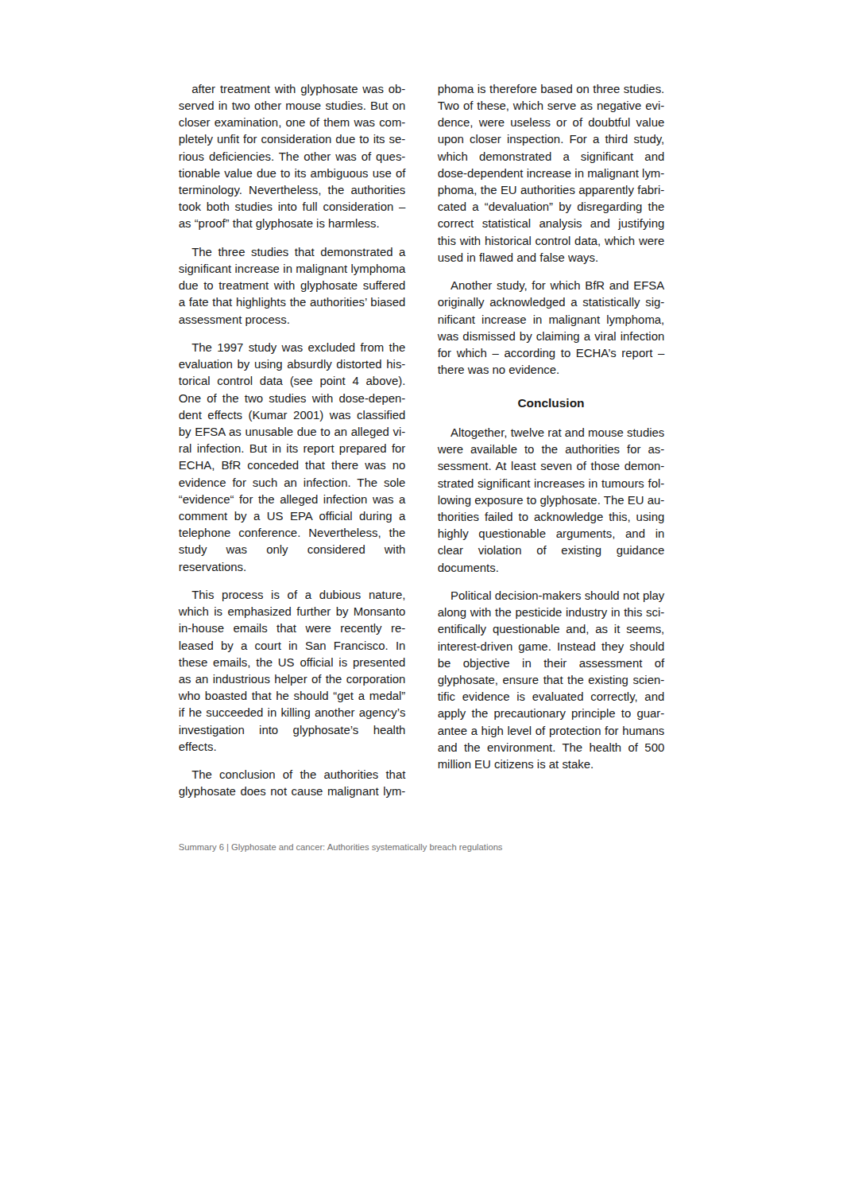after treatment with glyphosate was observed in two other mouse studies. But on closer examination, one of them was completely unfit for consideration due to its serious deficiencies. The other was of questionable value due to its ambiguous use of terminology. Nevertheless, the authorities took both studies into full consideration – as “proof” that glyphosate is harmless.
The three studies that demonstrated a significant increase in malignant lymphoma due to treatment with glyphosate suffered a fate that highlights the authorities’ biased assessment process.
The 1997 study was excluded from the evaluation by using absurdly distorted historical control data (see point 4 above). One of the two studies with dose-dependent effects (Kumar 2001) was classified by EFSA as unusable due to an alleged viral infection. But in its report prepared for ECHA, BfR conceded that there was no evidence for such an infection. The sole “evidence“ for the alleged infection was a comment by a US EPA official during a telephone conference. Nevertheless, the study was only considered with reservations.
This process is of a dubious nature, which is emphasized further by Monsanto in-house emails that were recently released by a court in San Francisco. In these emails, the US official is presented as an industrious helper of the corporation who boasted that he should “get a medal” if he succeeded in killing another agency’s investigation into glyphosate’s health effects.
The conclusion of the authorities that glyphosate does not cause malignant lymphoma is therefore based on three studies. Two of these, which serve as negative evidence, were useless or of doubtful value upon closer inspection. For a third study, which demonstrated a significant and dose-dependent increase in malignant lymphoma, the EU authorities apparently fabricated a “devaluation” by disregarding the correct statistical analysis and justifying this with historical control data, which were used in flawed and false ways.
Another study, for which BfR and EFSA originally acknowledged a statistically significant increase in malignant lymphoma, was dismissed by claiming a viral infection for which – according to ECHA’s report – there was no evidence.
Conclusion
Altogether, twelve rat and mouse studies were available to the authorities for assessment. At least seven of those demonstrated significant increases in tumours following exposure to glyphosate. The EU authorities failed to acknowledge this, using highly questionable arguments, and in clear violation of existing guidance documents.
Political decision-makers should not play along with the pesticide industry in this scientifically questionable and, as it seems, interest-driven game. Instead they should be objective in their assessment of glyphosate, ensure that the existing scientific evidence is evaluated correctly, and apply the precautionary principle to guarantee a high level of protection for humans and the environment. The health of 500 million EU citizens is at stake.
Summary 6 | Glyphosate and cancer: Authorities systematically breach regulations